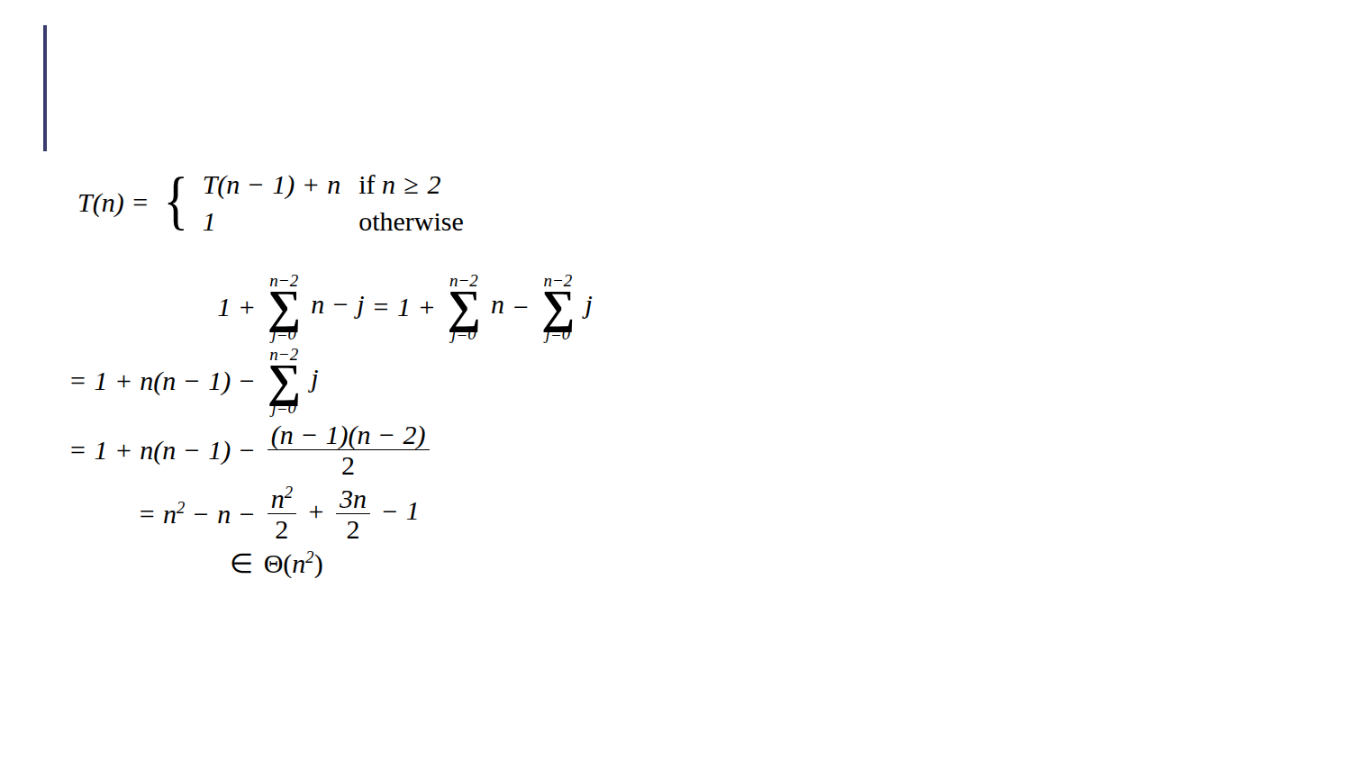| T(n) = | { | T(n − 1) + n | if n ≥ 2 |
| 1 | otherwise |
| 1 + | n−2 ∑ j=0 n − j | = 1 + | n−2 ∑ j=0 n | − | n−2 ∑ j=0 j |
| = 1 + n(n − 1) − | n−2 ∑ j=0 j |
| = 1 + n(n − 1) − | (n − 1)(n − 2) 2 |
| = n 2 − n − | n 2 2 + 3n 2 − 1 |
| ∈ | Θ( n 2 ) |